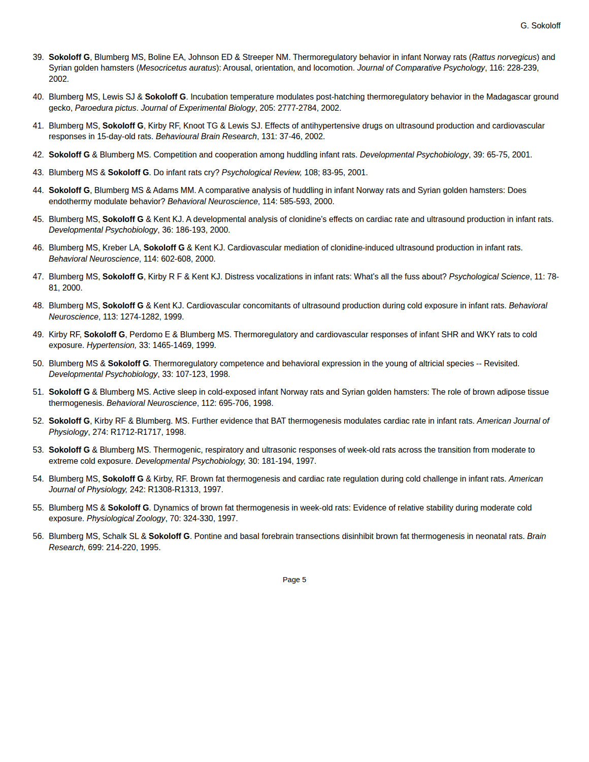G. Sokoloff
Sokoloff G, Blumberg MS, Boline EA, Johnson ED & Streeper NM. Thermoregulatory behavior in infant Norway rats (Rattus norvegicus) and Syrian golden hamsters (Mesocricetus auratus): Arousal, orientation, and locomotion. Journal of Comparative Psychology, 116: 228-239, 2002.
Blumberg MS, Lewis SJ & Sokoloff G. Incubation temperature modulates post-hatching thermoregulatory behavior in the Madagascar ground gecko, Paroedura pictus. Journal of Experimental Biology, 205: 2777-2784, 2002.
Blumberg MS, Sokoloff G, Kirby RF, Knoot TG & Lewis SJ. Effects of antihypertensive drugs on ultrasound production and cardiovascular responses in 15-day-old rats. Behavioural Brain Research, 131: 37-46, 2002.
Sokoloff G & Blumberg MS. Competition and cooperation among huddling infant rats. Developmental Psychobiology, 39: 65-75, 2001.
Blumberg MS & Sokoloff G. Do infant rats cry? Psychological Review, 108; 83-95, 2001.
Sokoloff G, Blumberg MS & Adams MM. A comparative analysis of huddling in infant Norway rats and Syrian golden hamsters: Does endothermy modulate behavior? Behavioral Neuroscience, 114: 585-593, 2000.
Blumberg MS, Sokoloff G & Kent KJ. A developmental analysis of clonidine's effects on cardiac rate and ultrasound production in infant rats. Developmental Psychobiology, 36: 186-193, 2000.
Blumberg MS, Kreber LA, Sokoloff G & Kent KJ. Cardiovascular mediation of clonidine-induced ultrasound production in infant rats. Behavioral Neuroscience, 114: 602-608, 2000.
Blumberg MS, Sokoloff G, Kirby R F & Kent KJ. Distress vocalizations in infant rats: What's all the fuss about? Psychological Science, 11: 78-81, 2000.
Blumberg MS, Sokoloff G & Kent KJ. Cardiovascular concomitants of ultrasound production during cold exposure in infant rats. Behavioral Neuroscience, 113: 1274-1282, 1999.
Kirby RF, Sokoloff G, Perdomo E & Blumberg MS. Thermoregulatory and cardiovascular responses of infant SHR and WKY rats to cold exposure. Hypertension, 33: 1465-1469, 1999.
Blumberg MS & Sokoloff G. Thermoregulatory competence and behavioral expression in the young of altricial species -- Revisited. Developmental Psychobiology, 33: 107-123, 1998.
Sokoloff G & Blumberg MS. Active sleep in cold-exposed infant Norway rats and Syrian golden hamsters: The role of brown adipose tissue thermogenesis. Behavioral Neuroscience, 112: 695-706, 1998.
Sokoloff G, Kirby RF & Blumberg. MS. Further evidence that BAT thermogenesis modulates cardiac rate in infant rats. American Journal of Physiology, 274: R1712-R1717, 1998.
Sokoloff G & Blumberg MS. Thermogenic, respiratory and ultrasonic responses of week-old rats across the transition from moderate to extreme cold exposure. Developmental Psychobiology, 30: 181-194, 1997.
Blumberg MS, Sokoloff G & Kirby, RF. Brown fat thermogenesis and cardiac rate regulation during cold challenge in infant rats. American Journal of Physiology, 242: R1308-R1313, 1997.
Blumberg MS & Sokoloff G. Dynamics of brown fat thermogenesis in week-old rats: Evidence of relative stability during moderate cold exposure. Physiological Zoology, 70: 324-330, 1997.
Blumberg MS, Schalk SL & Sokoloff G. Pontine and basal forebrain transections disinhibit brown fat thermogenesis in neonatal rats. Brain Research, 699: 214-220, 1995.
Page 5